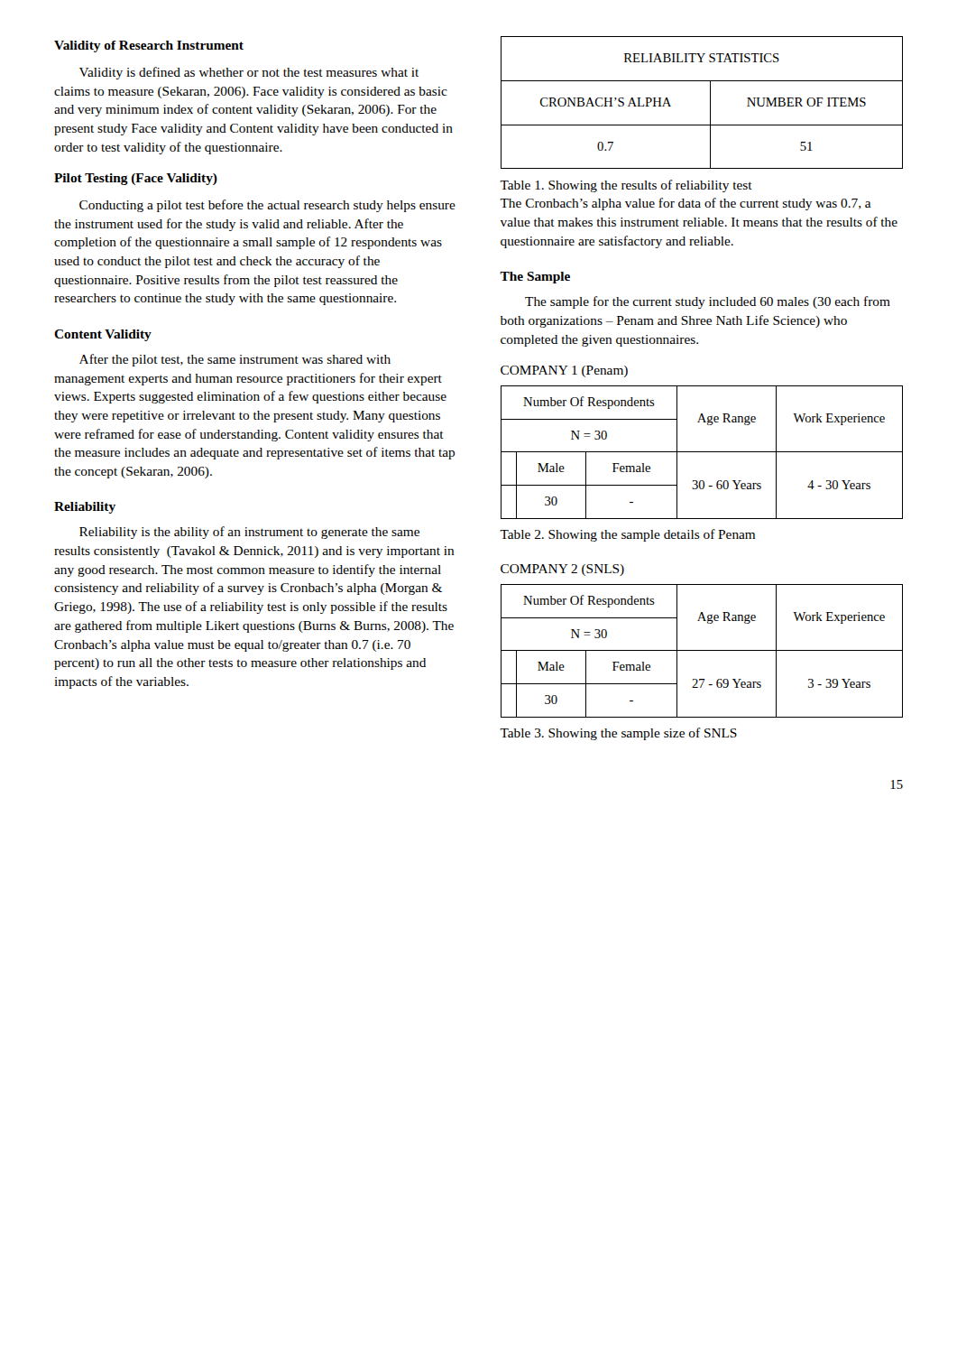Validity of Research Instrument
Validity is defined as whether or not the test measures what it claims to measure (Sekaran, 2006). Face validity is considered as basic and very minimum index of content validity (Sekaran, 2006). For the present study Face validity and Content validity have been conducted in order to test validity of the questionnaire.
Pilot Testing (Face Validity)
Conducting a pilot test before the actual research study helps ensure the instrument used for the study is valid and reliable. After the completion of the questionnaire a small sample of 12 respondents was used to conduct the pilot test and check the accuracy of the questionnaire. Positive results from the pilot test reassured the researchers to continue the study with the same questionnaire.
Content Validity
After the pilot test, the same instrument was shared with management experts and human resource practitioners for their expert views. Experts suggested elimination of a few questions either because they were repetitive or irrelevant to the present study. Many questions were reframed for ease of understanding. Content validity ensures that the measure includes an adequate and representative set of items that tap the concept (Sekaran, 2006).
Reliability
Reliability is the ability of an instrument to generate the same results consistently (Tavakol & Dennick, 2011) and is very important in any good research. The most common measure to identify the internal consistency and reliability of a survey is Cronbach’s alpha (Morgan & Griego, 1998). The use of a reliability test is only possible if the results are gathered from multiple Likert questions (Burns & Burns, 2008). The Cronbach’s alpha value must be equal to/greater than 0.7 (i.e. 70 percent) to run all the other tests to measure other relationships and impacts of the variables.
| RELIABILITY STATISTICS |
| CRONBACH’S ALPHA | NUMBER OF ITEMS |
| 0.7 | 51 |
Table 1. Showing the results of reliability test
The Cronbach’s alpha value for data of the current study was 0.7, a value that makes this instrument reliable. It means that the results of the questionnaire are satisfactory and reliable.
The Sample
The sample for the current study included 60 males (30 each from both organizations – Penam and Shree Nath Life Science) who completed the given questionnaires.
COMPANY 1 (Penam)
| Number Of Respondents | Age Range | Work Experience |
| N = 30 |
| | Male | Female | 30 - 60 Years | 4 - 30 Years |
| | 30 | - |
Table 2. Showing the sample details of Penam
COMPANY 2 (SNLS)
| Number Of Respondents | Age Range | Work Experience |
| N = 30 |
| | Male | Female | 27 - 69 Years | 3 - 39 Years |
| | 30 | - |
Table 3. Showing the sample size of SNLS
15